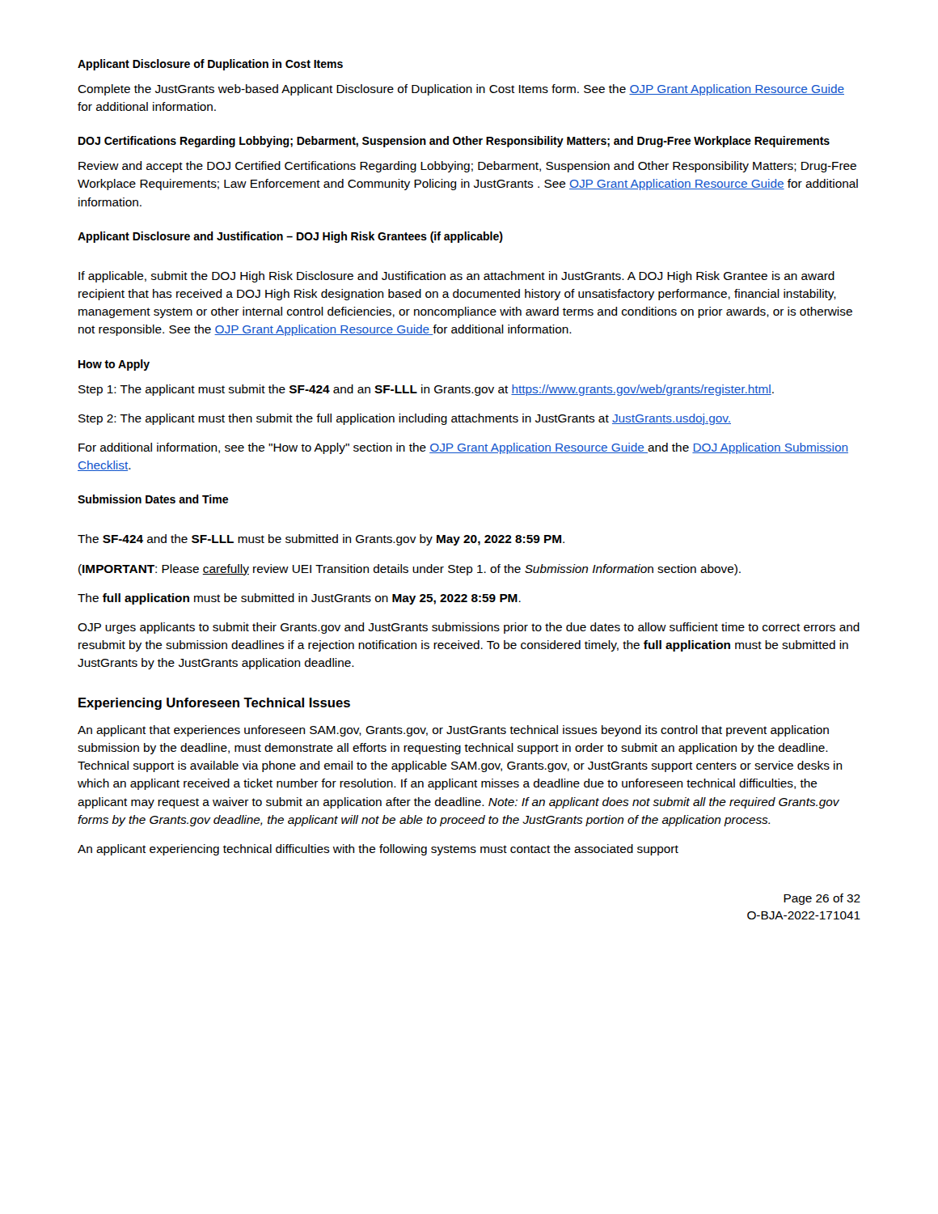Applicant Disclosure of Duplication in Cost Items
Complete the JustGrants web-based Applicant Disclosure of Duplication in Cost Items form. See the OJP Grant Application Resource Guide for additional information.
DOJ Certifications Regarding Lobbying; Debarment, Suspension and Other Responsibility Matters; and Drug-Free Workplace Requirements
Review and accept the DOJ Certified Certifications Regarding Lobbying; Debarment, Suspension and Other Responsibility Matters; Drug-Free Workplace Requirements; Law Enforcement and Community Policing in JustGrants . See OJP Grant Application Resource Guide for additional information.
Applicant Disclosure and Justification – DOJ High Risk Grantees (if applicable)
If applicable, submit the DOJ High Risk Disclosure and Justification as an attachment in JustGrants. A DOJ High Risk Grantee is an award recipient that has received a DOJ High Risk designation based on a documented history of unsatisfactory performance, financial instability, management system or other internal control deficiencies, or noncompliance with award terms and conditions on prior awards, or is otherwise not responsible. See the OJP Grant Application Resource Guide for additional information.
How to Apply
Step 1: The applicant must submit the SF-424 and an SF-LLL in Grants.gov at https://www.grants.gov/web/grants/register.html.
Step 2: The applicant must then submit the full application including attachments in JustGrants at JustGrants.usdoj.gov.
For additional information, see the "How to Apply" section in the OJP Grant Application Resource Guide and the DOJ Application Submission Checklist.
Submission Dates and Time
The SF-424 and the SF-LLL must be submitted in Grants.gov by May 20, 2022 8:59 PM.
(IMPORTANT: Please carefully review UEI Transition details under Step 1. of the Submission Information section above).
The full application must be submitted in JustGrants on May 25, 2022 8:59 PM.
OJP urges applicants to submit their Grants.gov and JustGrants submissions prior to the due dates to allow sufficient time to correct errors and resubmit by the submission deadlines if a rejection notification is received. To be considered timely, the full application must be submitted in JustGrants by the JustGrants application deadline.
Experiencing Unforeseen Technical Issues
An applicant that experiences unforeseen SAM.gov, Grants.gov, or JustGrants technical issues beyond its control that prevent application submission by the deadline, must demonstrate all efforts in requesting technical support in order to submit an application by the deadline. Technical support is available via phone and email to the applicable SAM.gov, Grants.gov, or JustGrants support centers or service desks in which an applicant received a ticket number for resolution. If an applicant misses a deadline due to unforeseen technical difficulties, the applicant may request a waiver to submit an application after the deadline. Note: If an applicant does not submit all the required Grants.gov forms by the Grants.gov deadline, the applicant will not be able to proceed to the JustGrants portion of the application process.
An applicant experiencing technical difficulties with the following systems must contact the associated support
Page 26 of 32
O-BJA-2022-171041